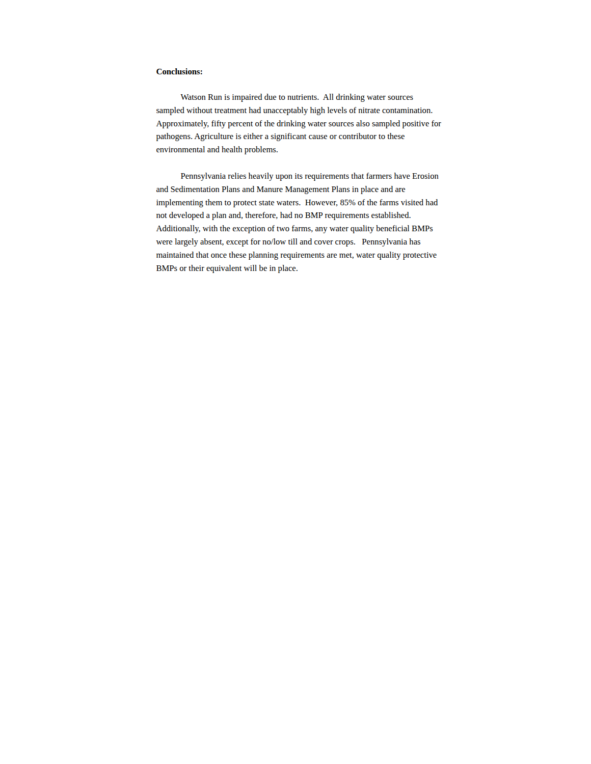Conclusions:
Watson Run is impaired due to nutrients. All drinking water sources sampled without treatment had unacceptably high levels of nitrate contamination. Approximately, fifty percent of the drinking water sources also sampled positive for pathogens. Agriculture is either a significant cause or contributor to these environmental and health problems.
Pennsylvania relies heavily upon its requirements that farmers have Erosion and Sedimentation Plans and Manure Management Plans in place and are implementing them to protect state waters. However, 85% of the farms visited had not developed a plan and, therefore, had no BMP requirements established. Additionally, with the exception of two farms, any water quality beneficial BMPs were largely absent, except for no/low till and cover crops. Pennsylvania has maintained that once these planning requirements are met, water quality protective BMPs or their equivalent will be in place.